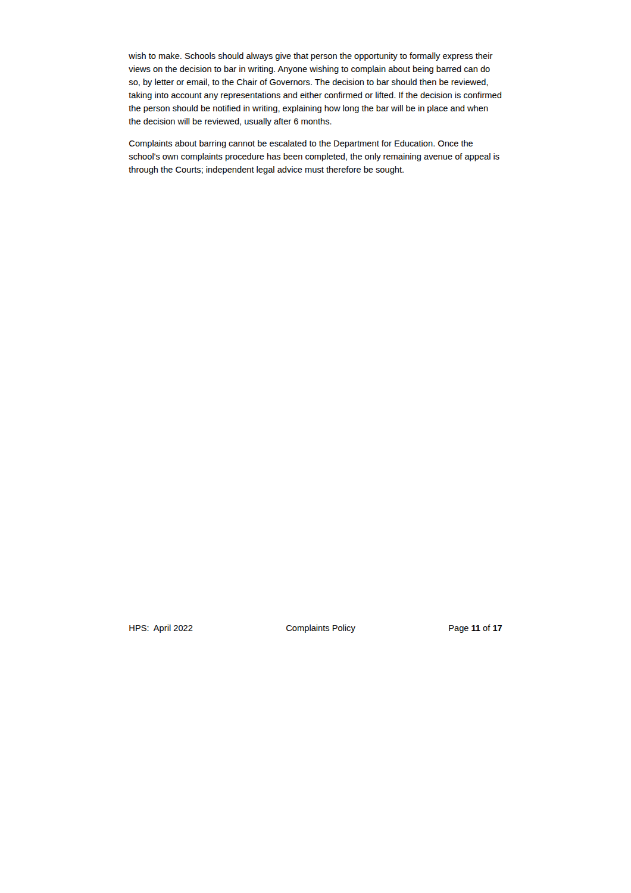wish to make. Schools should always give that person the opportunity to formally express their views on the decision to bar in writing. Anyone wishing to complain about being barred can do so, by letter or email, to the Chair of Governors. The decision to bar should then be reviewed, taking into account any representations and either confirmed or lifted. If the decision is confirmed the person should be notified in writing, explaining how long the bar will be in place and when the decision will be reviewed, usually after 6 months.
Complaints about barring cannot be escalated to the Department for Education. Once the school's own complaints procedure has been completed, the only remaining avenue of appeal is through the Courts; independent legal advice must therefore be sought.
HPS: April 2022
Complaints Policy
Page 11 of 17